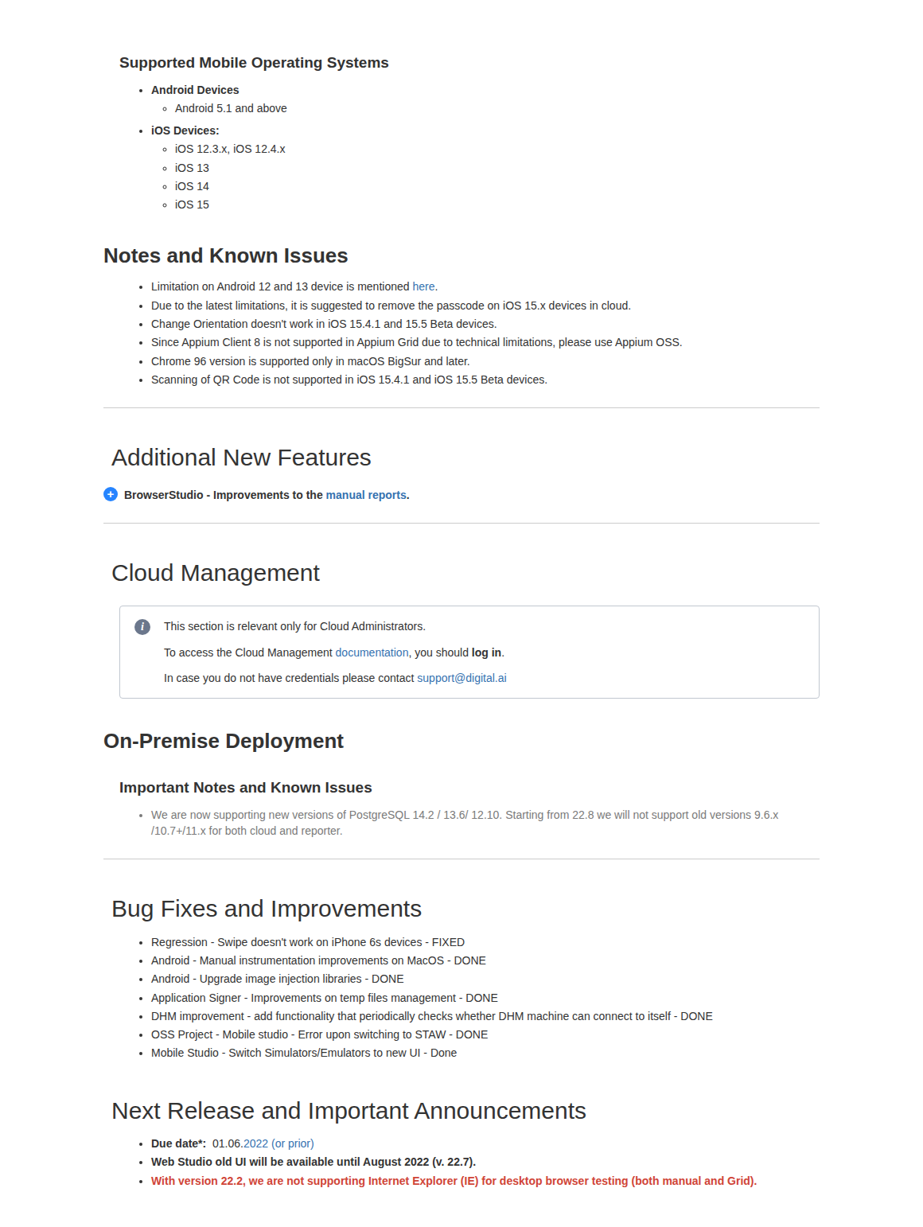Supported Mobile Operating Systems
Android Devices
Android 5.1 and above
iOS Devices:
iOS 12.3.x, iOS 12.4.x
iOS 13
iOS 14
iOS 15
Notes and Known Issues
Limitation on Android 12 and 13 device is mentioned here.
Due to the latest limitations, it is suggested to remove the passcode on iOS 15.x devices in cloud.
Change Orientation doesn't work in iOS 15.4.1 and 15.5 Beta devices.
Since Appium Client 8 is not supported in Appium Grid due to technical limitations, please use Appium OSS.
Chrome 96 version is supported only in macOS BigSur and later.
Scanning of QR Code is not supported in iOS 15.4.1 and iOS 15.5 Beta devices.
Additional New Features
+ BrowserStudio - Improvements to the manual reports.
Cloud Management
i
This section is relevant only for Cloud Administrators.
To access the Cloud Management documentation, you should log in.
In case you do not have credentials please contact support@digital.ai
On-Premise Deployment
Important Notes and Known Issues
We are now supporting new versions of PostgreSQL 14.2 / 13.6/ 12.10. Starting from 22.8 we will not support old versions 9.6.x /10.7+/11.x for both cloud and reporter.
Bug Fixes and Improvements
Regression - Swipe doesn't work on iPhone 6s devices - FIXED
Android - Manual instrumentation improvements on MacOS - DONE
Android - Upgrade image injection libraries - DONE
Application Signer - Improvements on temp files management - DONE
DHM improvement - add functionality that periodically checks whether DHM machine can connect to itself - DONE
OSS Project - Mobile studio - Error upon switching to STAW - DONE
Mobile Studio - Switch Simulators/Emulators to new UI - Done
Next Release and Important Announcements
Due date*: 01.06.2022 (or prior)
Web Studio old UI will be available until August 2022 (v. 22.7).
With version 22.2, we are not supporting Internet Explorer (IE) for desktop browser testing (both manual and Grid).